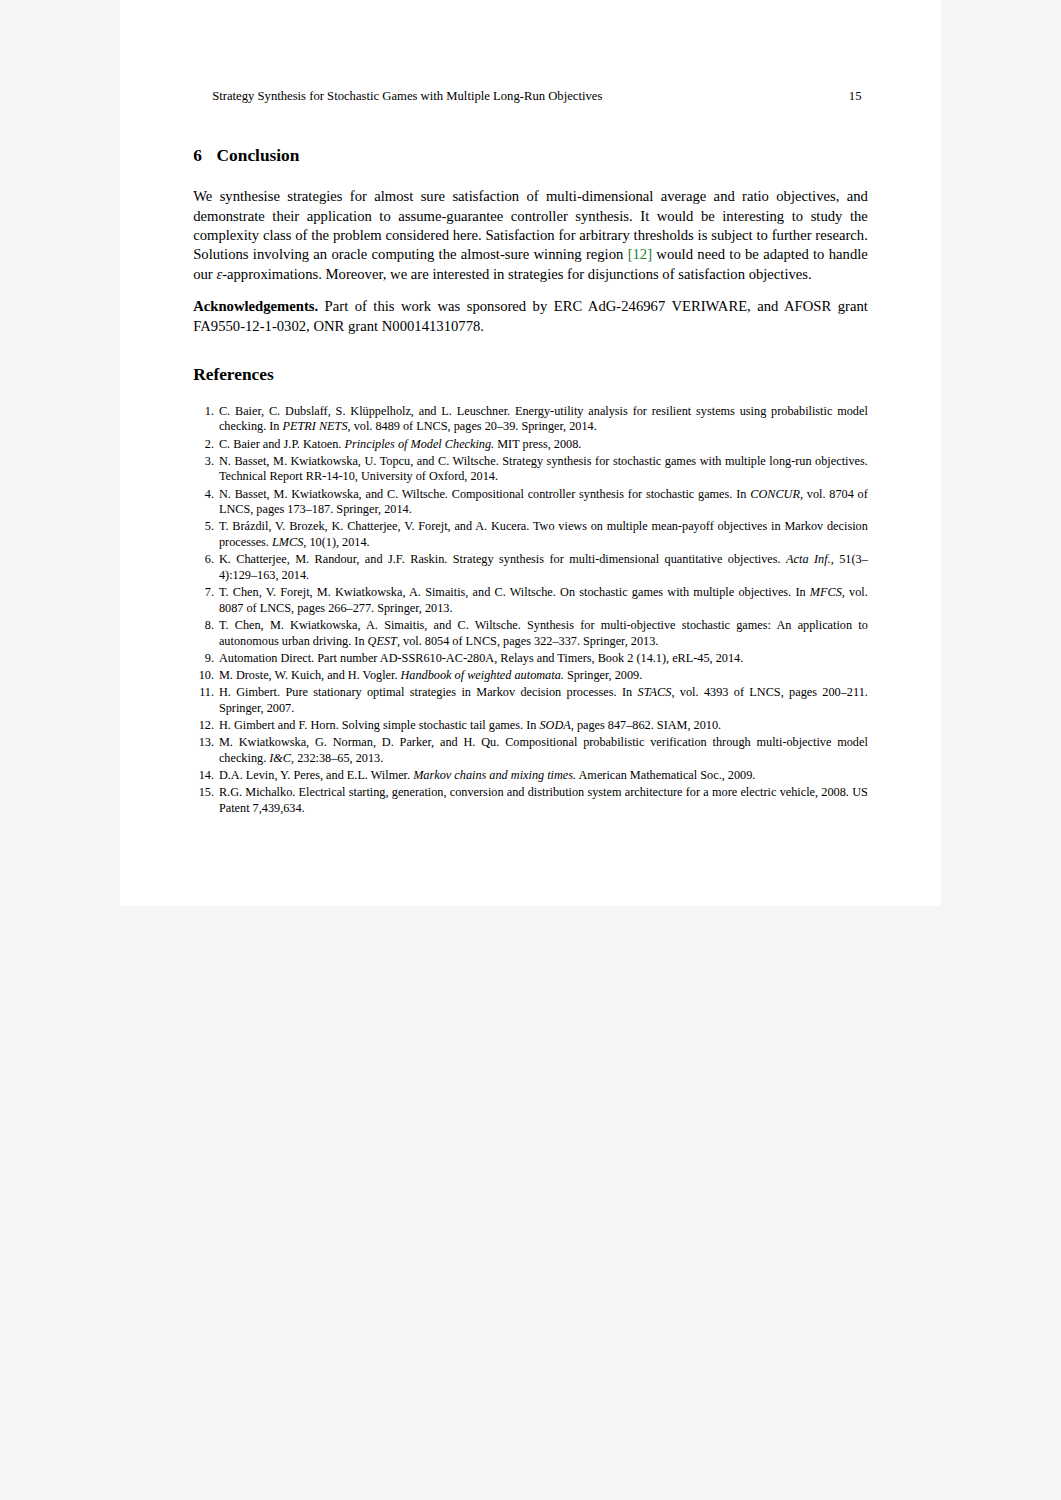Strategy Synthesis for Stochastic Games with Multiple Long-Run Objectives15
6 Conclusion
We synthesise strategies for almost sure satisfaction of multi-dimensional average and ratio objectives, and demonstrate their application to assume-guarantee controller synthesis. It would be interesting to study the complexity class of the problem considered here. Satisfaction for arbitrary thresholds is subject to further research. Solutions involving an oracle computing the almost-sure winning region [12] would need to be adapted to handle our ε-approximations. Moreover, we are interested in strategies for disjunctions of satisfaction objectives.
Acknowledgements. Part of this work was sponsored by ERC AdG-246967 VERIWARE, and AFOSR grant FA9550-12-1-0302, ONR grant N000141310778.
References
1. C. Baier, C. Dubslaff, S. Klüppelholz, and L. Leuschner. Energy-utility analysis for resilient systems using probabilistic model checking. In PETRI NETS, vol. 8489 of LNCS, pages 20–39. Springer, 2014.
2. C. Baier and J.P. Katoen. Principles of Model Checking. MIT press, 2008.
3. N. Basset, M. Kwiatkowska, U. Topcu, and C. Wiltsche. Strategy synthesis for stochastic games with multiple long-run objectives. Technical Report RR-14-10, University of Oxford, 2014.
4. N. Basset, M. Kwiatkowska, and C. Wiltsche. Compositional controller synthesis for stochastic games. In CONCUR, vol. 8704 of LNCS, pages 173–187. Springer, 2014.
5. T. Brázdil, V. Brozek, K. Chatterjee, V. Forejt, and A. Kucera. Two views on multiple mean-payoff objectives in Markov decision processes. LMCS, 10(1), 2014.
6. K. Chatterjee, M. Randour, and J.F. Raskin. Strategy synthesis for multi-dimensional quantitative objectives. Acta Inf., 51(3–4):129–163, 2014.
7. T. Chen, V. Forejt, M. Kwiatkowska, A. Simaitis, and C. Wiltsche. On stochastic games with multiple objectives. In MFCS, vol. 8087 of LNCS, pages 266–277. Springer, 2013.
8. T. Chen, M. Kwiatkowska, A. Simaitis, and C. Wiltsche. Synthesis for multi-objective stochastic games: An application to autonomous urban driving. In QEST, vol. 8054 of LNCS, pages 322–337. Springer, 2013.
9. Automation Direct. Part number AD-SSR610-AC-280A, Relays and Timers, Book 2 (14.1), eRL-45, 2014.
10. M. Droste, W. Kuich, and H. Vogler. Handbook of weighted automata. Springer, 2009.
11. H. Gimbert. Pure stationary optimal strategies in Markov decision processes. In STACS, vol. 4393 of LNCS, pages 200–211. Springer, 2007.
12. H. Gimbert and F. Horn. Solving simple stochastic tail games. In SODA, pages 847–862. SIAM, 2010.
13. M. Kwiatkowska, G. Norman, D. Parker, and H. Qu. Compositional probabilistic verification through multi-objective model checking. I&C, 232:38–65, 2013.
14. D.A. Levin, Y. Peres, and E.L. Wilmer. Markov chains and mixing times. American Mathematical Soc., 2009.
15. R.G. Michalko. Electrical starting, generation, conversion and distribution system architecture for a more electric vehicle, 2008. US Patent 7,439,634.